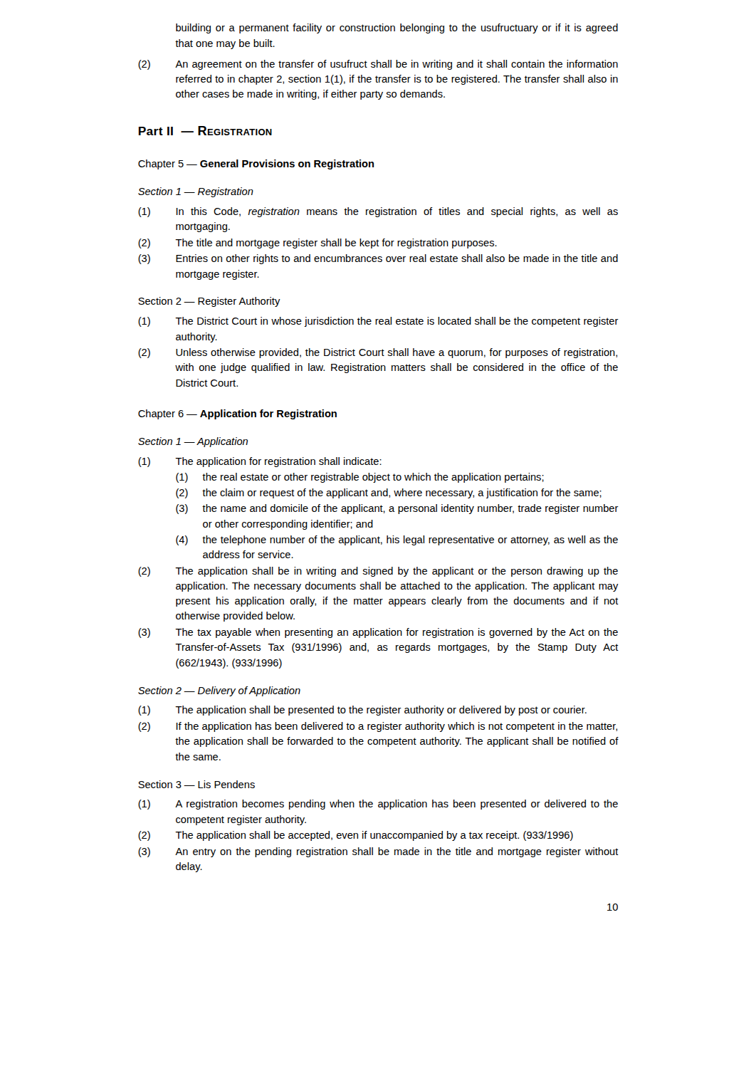building or a permanent facility or construction belonging to the usufructuary or if it is agreed that one may be built.
An agreement on the transfer of usufruct shall be in writing and it shall contain the information referred to in chapter 2, section 1(1), if the transfer is to be registered. The transfer shall also in other cases be made in writing, if either party so demands.
Part II — Registration
Chapter 5 — General Provisions on Registration
Section 1 — Registration
In this Code, registration means the registration of titles and special rights, as well as mortgaging.
The title and mortgage register shall be kept for registration purposes.
Entries on other rights to and encumbrances over real estate shall also be made in the title and mortgage register.
Section 2 — Register Authority
The District Court in whose jurisdiction the real estate is located shall be the competent register authority.
Unless otherwise provided, the District Court shall have a quorum, for purposes of registration, with one judge qualified in law. Registration matters shall be considered in the office of the District Court.
Chapter 6 — Application for Registration
Section 1 — Application
The application for registration shall indicate:
the real estate or other registrable object to which the application pertains;
the claim or request of the applicant and, where necessary, a justification for the same;
the name and domicile of the applicant, a personal identity number, trade register number or other corresponding identifier; and
the telephone number of the applicant, his legal representative or attorney, as well as the address for service.
The application shall be in writing and signed by the applicant or the person drawing up the application. The necessary documents shall be attached to the application. The applicant may present his application orally, if the matter appears clearly from the documents and if not otherwise provided below.
The tax payable when presenting an application for registration is governed by the Act on the Transfer-of-Assets Tax (931/1996) and, as regards mortgages, by the Stamp Duty Act (662/1943). (933/1996)
Section 2 — Delivery of Application
The application shall be presented to the register authority or delivered by post or courier.
If the application has been delivered to a register authority which is not competent in the matter, the application shall be forwarded to the competent authority. The applicant shall be notified of the same.
Section 3 — Lis Pendens
A registration becomes pending when the application has been presented or delivered to the competent register authority.
The application shall be accepted, even if unaccompanied by a tax receipt. (933/1996)
An entry on the pending registration shall be made in the title and mortgage register without delay.
10